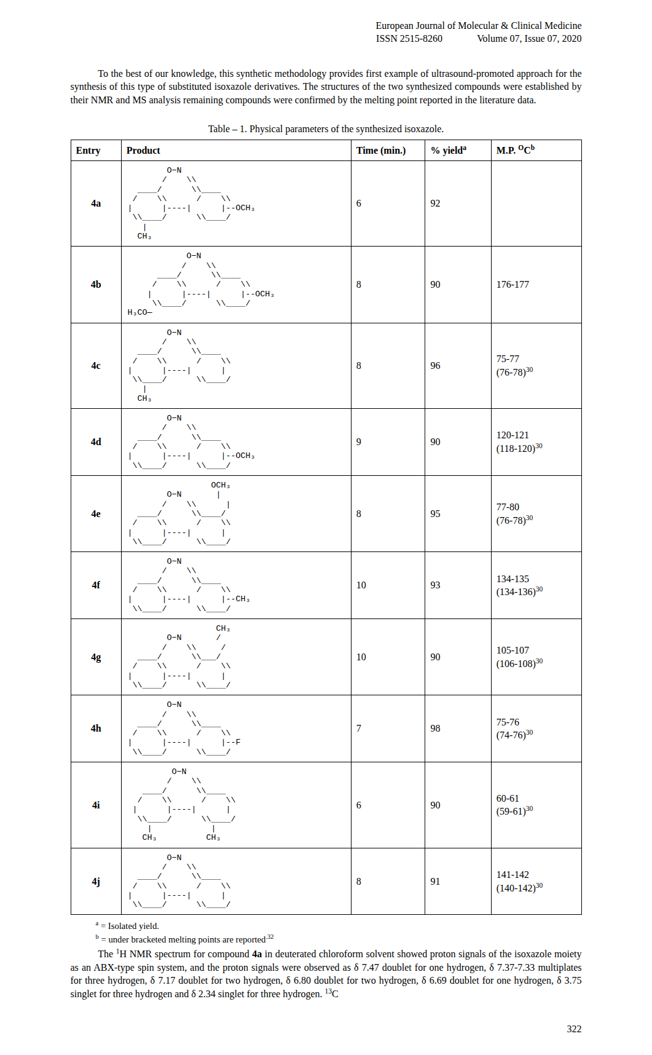European Journal of Molecular & Clinical Medicine ISSN 2515-8260Volume 07, Issue 07, 2020
To the best of our knowledge, this synthetic methodology provides first example of ultrasound-promoted approach for the synthesis of this type of substituted isoxazole derivatives. The structures of the two synthesized compounds were established by their NMR and MS analysis remaining compounds were confirmed by the melting point reported in the literature data.
Table – 1. Physical parameters of the synthesized isoxazole.
| Entry | Product | Time (min.) | % yield a | M.P. O C b |
| --- | --- | --- | --- | --- |
| 4a | O−N / \\ ____/ \\____ / \\ / \\ / /----/ /--OCH₃ \\____/ \\____/ / CH₃ | 6 | 92 | |
| 4b | O−N / \\ ____/ \\____ / \\ / \\ / /----/ /--OCH₃ \\____/ \\____/ H₃CO— | 8 | 90 | 176-177 |
| 4c | O−N / \\ ____/ \\____ / \\ / \\ / /----/ / \\____/ \\____/ / CH₃ | 8 | 96 | 75-77 (76-78) 30 |
| 4d | O−N / \\ ____/ \\____ / \\ / \\ / /----/ /--OCH₃ \\____/ \\____/ | 9 | 90 | 120-121 (118-120) 30 |
| 4e | OCH₃ O−N / / \\ / ____/ \\____/ / \\ / \\ / /----/ / \\____/ \\____/ | 8 | 95 | 77-80 (76-78) 30 |
| 4f | O−N / \\ ____/ \\____ / \\ / \\ / /----/ /--CH₃ \\____/ \\____/ | 10 | 93 | 134-135 (134-136) 30 |
| 4g | CH₃ O−N / / \\ / ____/ \\___/ / \\ / \\ / /----/ / \\____/ \\____/ | 10 | 90 | 105-107 (106-108) 30 |
| 4h | O−N / \\ ____/ \\____ / \\ / \\ / /----/ /--F \\____/ \\____/ | 7 | 98 | 75-76 (74-76) 30 |
| 4i | O−N / \\ ____/ \\____ / \\ / \\ / /----/ / \\____/ \\____/ / / CH₃ CH₃ | 6 | 90 | 60-61 (59-61) 30 |
| 4j | O−N / \\ ____/ \\____ / \\ / \\ / /----/ / \\____/ \\____/ | 8 | 91 | 141-142 (140-142) 30 |
a = Isolated yield.
b = under bracketed melting points are reported.32
The 1H NMR spectrum for compound 4a in deuterated chloroform solvent showed proton signals of the isoxazole moiety as an ABX-type spin system, and the proton signals were observed as δ 7.47 doublet for one hydrogen, δ 7.37-7.33 multiplates for three hydrogen, δ 7.17 doublet for two hydrogen, δ 6.80 doublet for two hydrogen, δ 6.69 doublet for one hydrogen, δ 3.75 singlet for three hydrogen and δ 2.34 singlet for three hydrogen. 13C
322